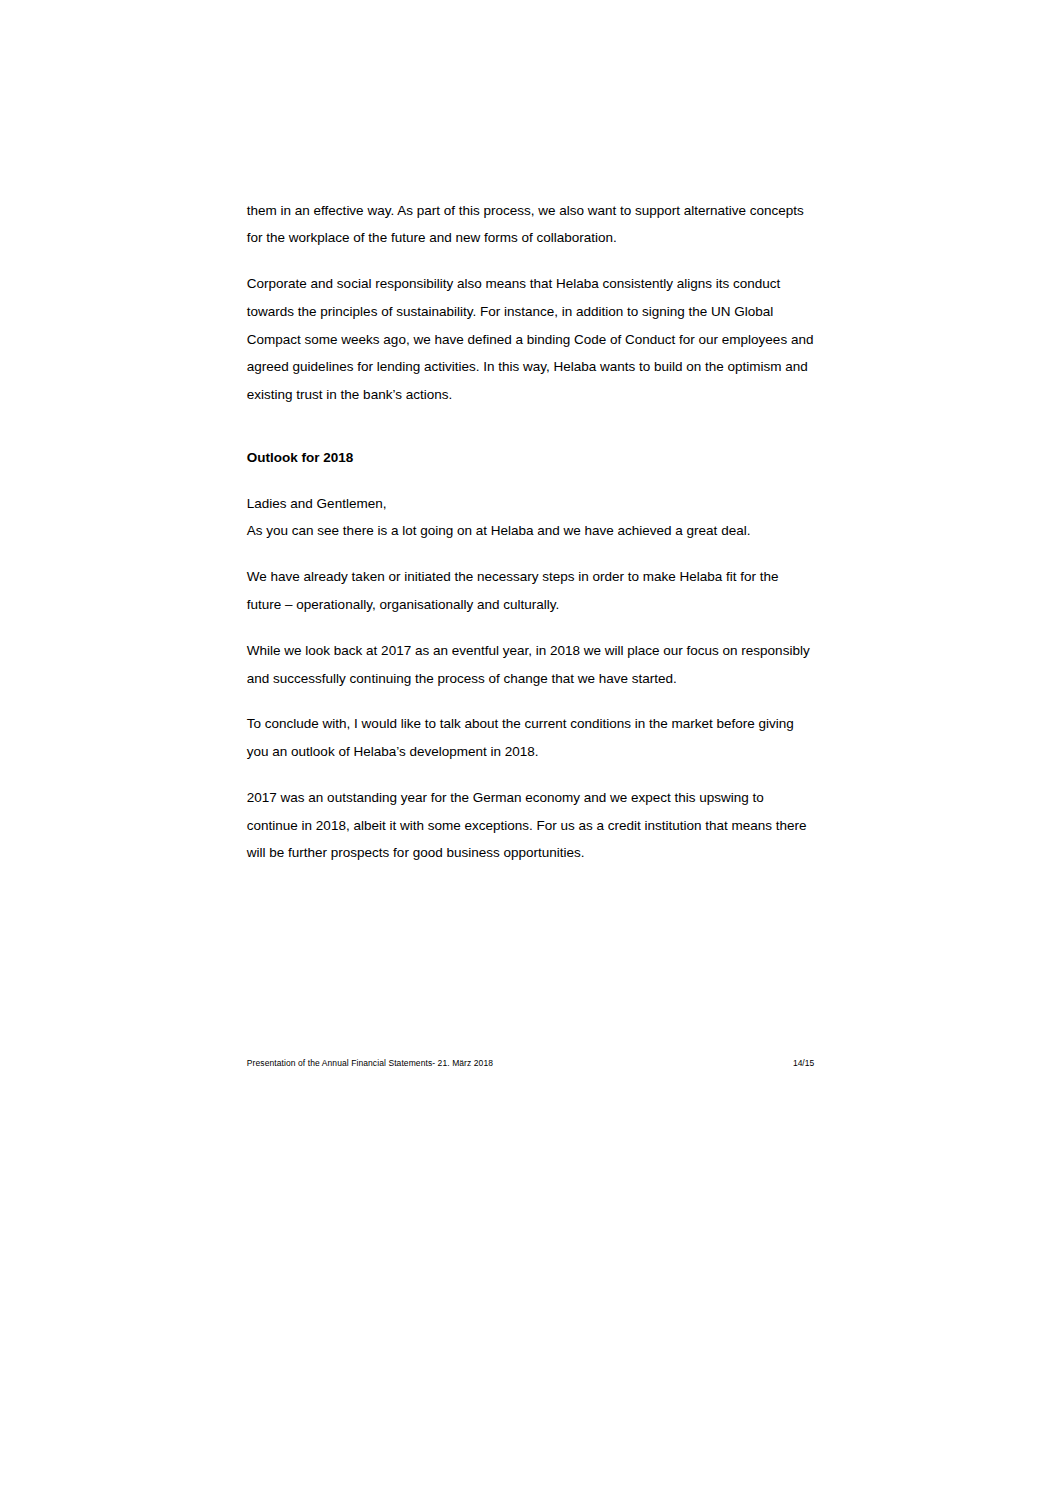them in an effective way. As part of this process, we also want to support alternative concepts for the workplace of the future and new forms of collaboration.
Corporate and social responsibility also means that Helaba consistently aligns its conduct towards the principles of sustainability. For instance, in addition to signing the UN Global Compact some weeks ago, we have defined a binding Code of Conduct for our employees and agreed guidelines for lending activities. In this way, Helaba wants to build on the optimism and existing trust in the bank’s actions.
Outlook for 2018
Ladies and Gentlemen,
As you can see there is a lot going on at Helaba and we have achieved a great deal.
We have already taken or initiated the necessary steps in order to make Helaba fit for the future – operationally, organisationally and culturally.
While we look back at 2017 as an eventful year, in 2018 we will place our focus on responsibly and successfully continuing the process of change that we have started.
To conclude with, I would like to talk about the current conditions in the market before giving you an outlook of Helaba’s development in 2018.
2017 was an outstanding year for the German economy and we expect this upswing to continue in 2018, albeit it with some exceptions. For us as a credit institution that means there will be further prospects for good business opportunities.
Presentation of the Annual Financial Statements- 21. März 2018 14/15